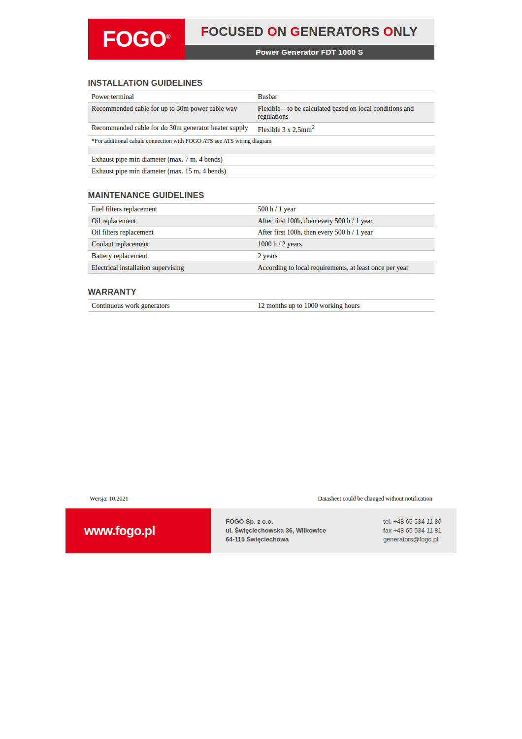FOGO®
FOCUSED ON GENERATORS ONLY
Power Generator FDT 1000 S
INSTALLATION GUIDELINES
| Power terminal | Busbar |
| Recommended cable for up to 30m power cable way | Flexible – to be calculated based on local conditions and regulations |
| Recommended cable for do 30m generator heater supply | Flexible 3 x 2,5mm 2 |
| *For additional cabale connection with FOGO ATS see ATS wiring diagram |
| Exhaust pipe min diameter (max. 7 m, 4 bends) | |
| Exhaust pipe min diameter (max. 15 m, 4 bends) | |
MAINTENANCE GUIDELINES
| Fuel filters replacement | 500 h / 1 year |
| Oil replacement | After first 100h, then every 500 h / 1 year |
| Oil filters replacement | After first 100h, then every 500 h / 1 year |
| Coolant replacement | 1000 h / 2 years |
| Battery replacement | 2 years |
| Electrical installation supervising | According to local requirements, at least once per year |
WARRANTY
| Continuous work generators | 12 months up to 1000 working hours |
Wersja: 10.2021
Datasheet could be changed without notification
www.fogo.pl
FOGO Sp. z o.o.
ul. Święciechowska 36, Wilkowice
64-115 Święciechowa
tel. +48 65 534 11 80
fax +48 65 534 11 81
generators@fogo.pl